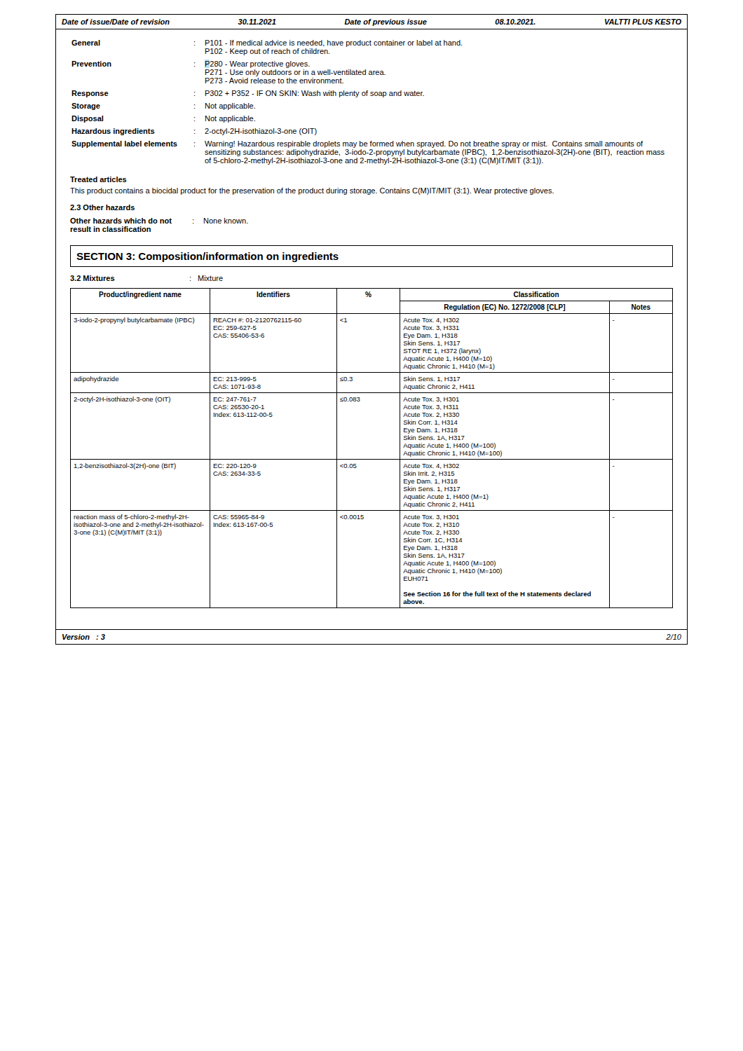Date of issue/Date of revision 30.11.2021 Date of previous issue 08.10.2021. VALTTI PLUS KESTO
| General | : | P101 - If medical advice is needed, have product container or label at hand. P102 - Keep out of reach of children. |
| Prevention | : | P 280 - Wear protective gloves. P271 - Use only outdoors or in a well-ventilated area. P273 - Avoid release to the environment. |
| Response | : | P302 + P352 - IF ON SKIN: Wash with plenty of soap and water. |
| Storage | : | Not applicable. |
| Disposal | : | Not applicable. |
| Hazardous ingredients | : | 2-octyl-2H-isothiazol-3-one (OIT) |
| Supplemental label elements | : | Warning! Hazardous respirable droplets may be formed when sprayed. Do not breathe spray or mist. Contains small amounts of sensitizing substances: adipohydrazide, 3-iodo-2-propynyl butylcarbamate (IPBC), 1,2-benzisothiazol-3(2H)-one (BIT), reaction mass of 5-chloro-2-methyl-2H-isothiazol-3-one and 2-methyl-2H-isothiazol-3-one (3:1) (C(M)IT/MIT (3:1)). |
Treated articles
This product contains a biocidal product for the preservation of the product during storage. Contains C(M)IT/MIT (3:1). Wear protective gloves.
2.3 Other hazards
| Other hazards which do not result in classification | : | None known. |
SECTION 3: Composition/information on ingredients
3.2 Mixtures
:
Mixture
| Product/ingredient name | Identifiers | % | Classification |
| --- | --- | --- | --- |
| Regulation (EC) No. 1272/2008 [CLP] | Notes |
| 3-iodo-2-propynyl butylcarbamate (IPBC) | REACH #: 01-2120762115-60 EC: 259-627-5 CAS: 55406-53-6 | <1 | Acute Tox. 4, H302 Acute Tox. 3, H331 Eye Dam. 1, H318 Skin Sens. 1, H317 STOT RE 1, H372 (larynx) Aquatic Acute 1, H400 (M=10) Aquatic Chronic 1, H410 (M=1) | - |
| adipohydrazide | EC: 213-999-5 CAS: 1071-93-8 | ≤0.3 | Skin Sens. 1, H317 Aquatic Chronic 2, H411 | - |
| 2-octyl-2H-isothiazol-3-one (OIT) | EC: 247-761-7 CAS: 26530-20-1 Index: 613-112-00-5 | ≤0.083 | Acute Tox. 3, H301 Acute Tox. 3, H311 Acute Tox. 2, H330 Skin Corr. 1, H314 Eye Dam. 1, H318 Skin Sens. 1A, H317 Aquatic Acute 1, H400 (M=100) Aquatic Chronic 1, H410 (M=100) | - |
| 1,2-benzisothiazol-3(2H)-one (BIT) | EC: 220-120-9 CAS: 2634-33-5 | <0.05 | Acute Tox. 4, H302 Skin Irrit. 2, H315 Eye Dam. 1, H318 Skin Sens. 1, H317 Aquatic Acute 1, H400 (M=1) Aquatic Chronic 2, H411 | - |
| reaction mass of 5-chloro-2-methyl-2H-isothiazol-3-one and 2-methyl-2H-isothiazol-3-one (3:1) (C(M)IT/MIT (3:1)) | CAS: 55965-84-9 Index: 613-167-00-5 | <0.0015 | Acute Tox. 3, H301 Acute Tox. 2, H310 Acute Tox. 2, H330 Skin Corr. 1C, H314 Eye Dam. 1, H318 Skin Sens. 1A, H317 Aquatic Acute 1, H400 (M=100) Aquatic Chronic 1, H410 (M=100) EUH071 See Section 16 for the full text of the H statements declared above. | - |
Version : 3 2/10